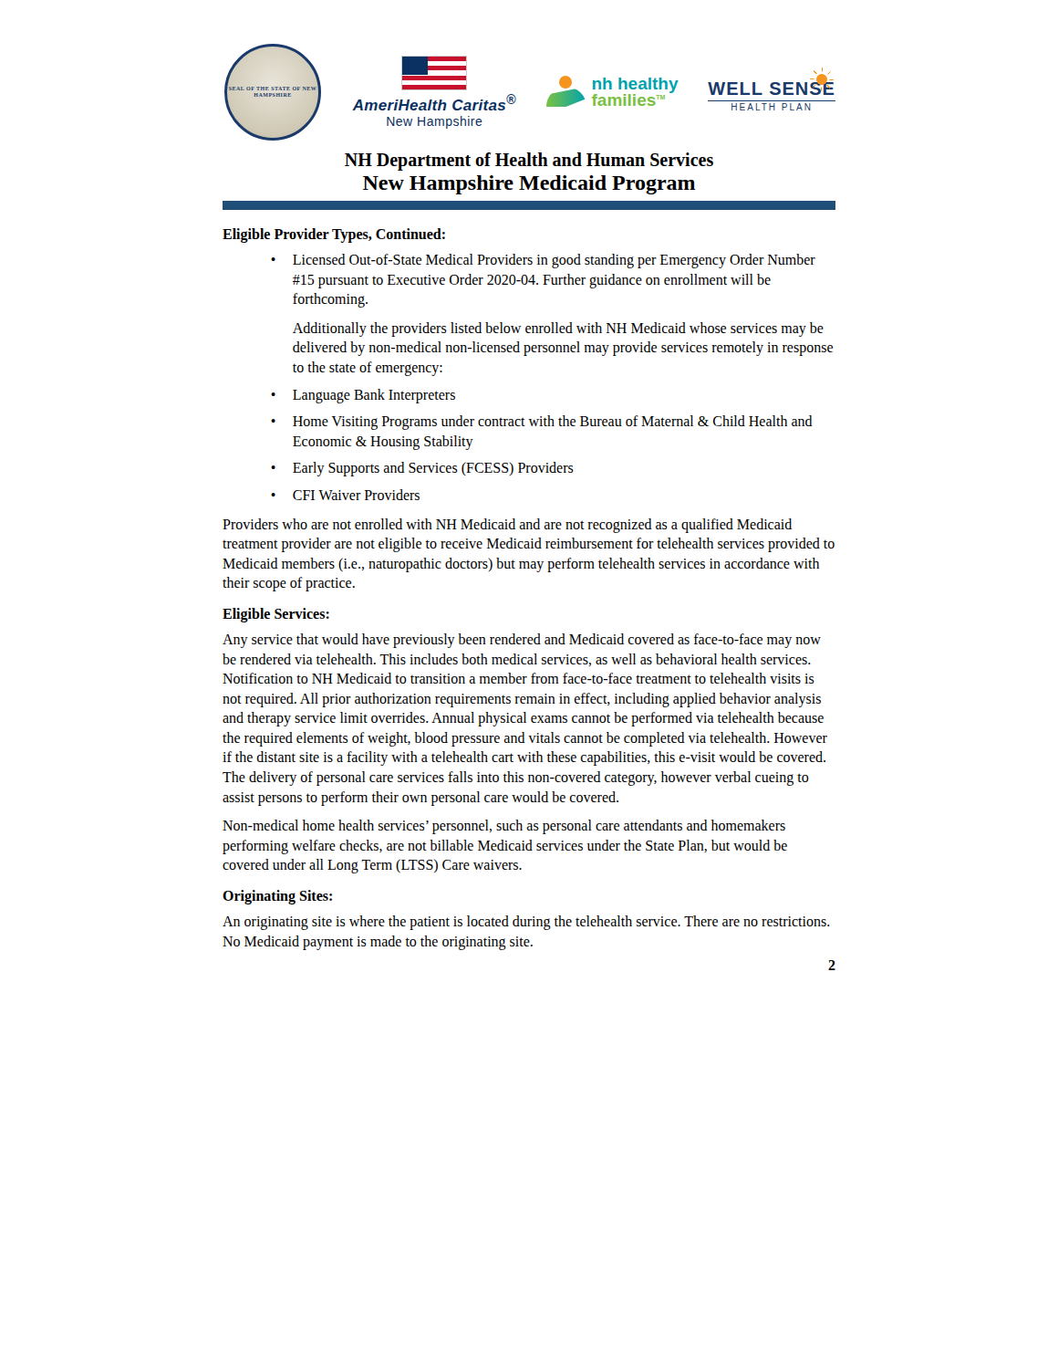SEAL OF THE STATE OF NEW HAMPSHIRE
AmeriHealth Caritas®
New Hampshire
nh healthy
familiesTM
WELL SENSE
HEALTH PLAN
NH Department of Health and Human Services
New Hampshire Medicaid Program
Eligible Provider Types, Continued:
Licensed Out-of-State Medical Providers in good standing per Emergency Order Number #15 pursuant to Executive Order 2020-04. Further guidance on enrollment will be forthcoming.
Additionally the providers listed below enrolled with NH Medicaid whose services may be delivered by non-medical non-licensed personnel may provide services remotely in response to the state of emergency:
Language Bank Interpreters
Home Visiting Programs under contract with the Bureau of Maternal & Child Health and Economic & Housing Stability
Early Supports and Services (FCESS) Providers
CFI Waiver Providers
Providers who are not enrolled with NH Medicaid and are not recognized as a qualified Medicaid treatment provider are not eligible to receive Medicaid reimbursement for telehealth services provided to Medicaid members (i.e., naturopathic doctors) but may perform telehealth services in accordance with their scope of practice.
Eligible Services:
Any service that would have previously been rendered and Medicaid covered as face-to-face may now be rendered via telehealth. This includes both medical services, as well as behavioral health services. Notification to NH Medicaid to transition a member from face-to-face treatment to telehealth visits is not required. All prior authorization requirements remain in effect, including applied behavior analysis and therapy service limit overrides. Annual physical exams cannot be performed via telehealth because the required elements of weight, blood pressure and vitals cannot be completed via telehealth. However if the distant site is a facility with a telehealth cart with these capabilities, this e-visit would be covered. The delivery of personal care services falls into this non-covered category, however verbal cueing to assist persons to perform their own personal care would be covered.
Non-medical home health services’ personnel, such as personal care attendants and homemakers performing welfare checks, are not billable Medicaid services under the State Plan, but would be covered under all Long Term (LTSS) Care waivers.
Originating Sites:
An originating site is where the patient is located during the telehealth service. There are no restrictions. No Medicaid payment is made to the originating site.
2